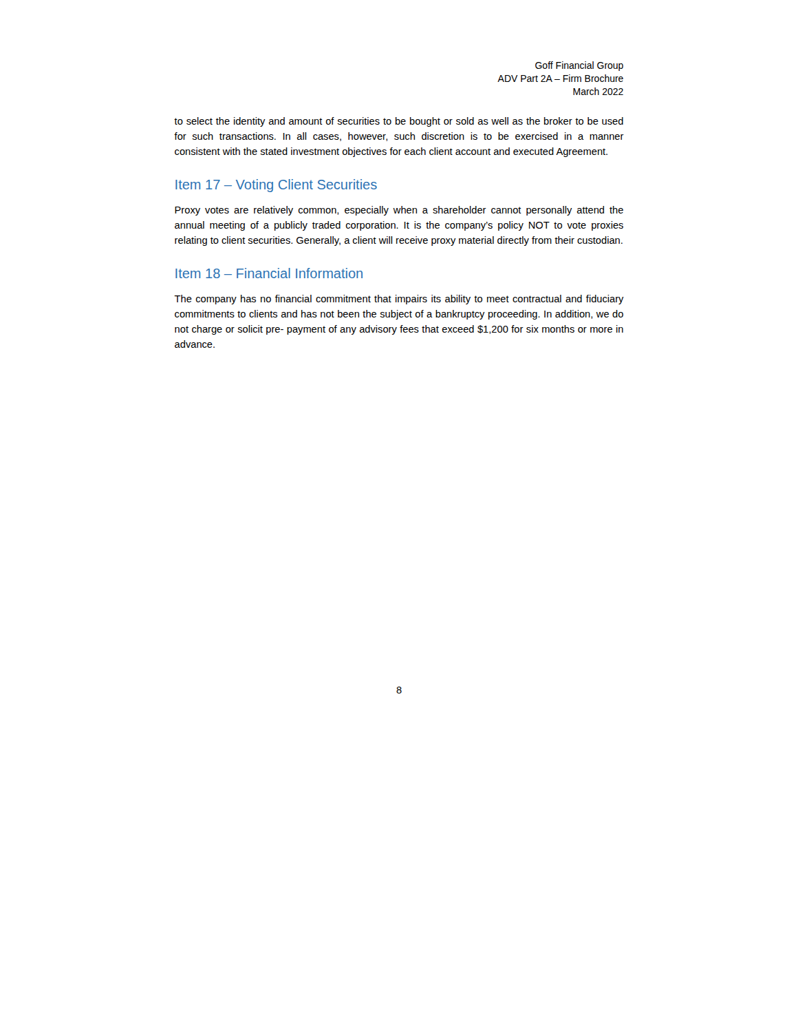Goff Financial Group
ADV Part 2A – Firm Brochure
March 2022
to select the identity and amount of securities to be bought or sold as well as the broker to be used for such transactions. In all cases, however, such discretion is to be exercised in a manner consistent with the stated investment objectives for each client account and executed Agreement.
Item 17 – Voting Client Securities
Proxy votes are relatively common, especially when a shareholder cannot personally attend the annual meeting of a publicly traded corporation. It is the company’s policy NOT to vote proxies relating to client securities. Generally, a client will receive proxy material directly from their custodian.
Item 18 – Financial Information
The company has no financial commitment that impairs its ability to meet contractual and fiduciary commitments to clients and has not been the subject of a bankruptcy proceeding. In addition, we do not charge or solicit pre- payment of any advisory fees that exceed $1,200 for six months or more in advance.
8